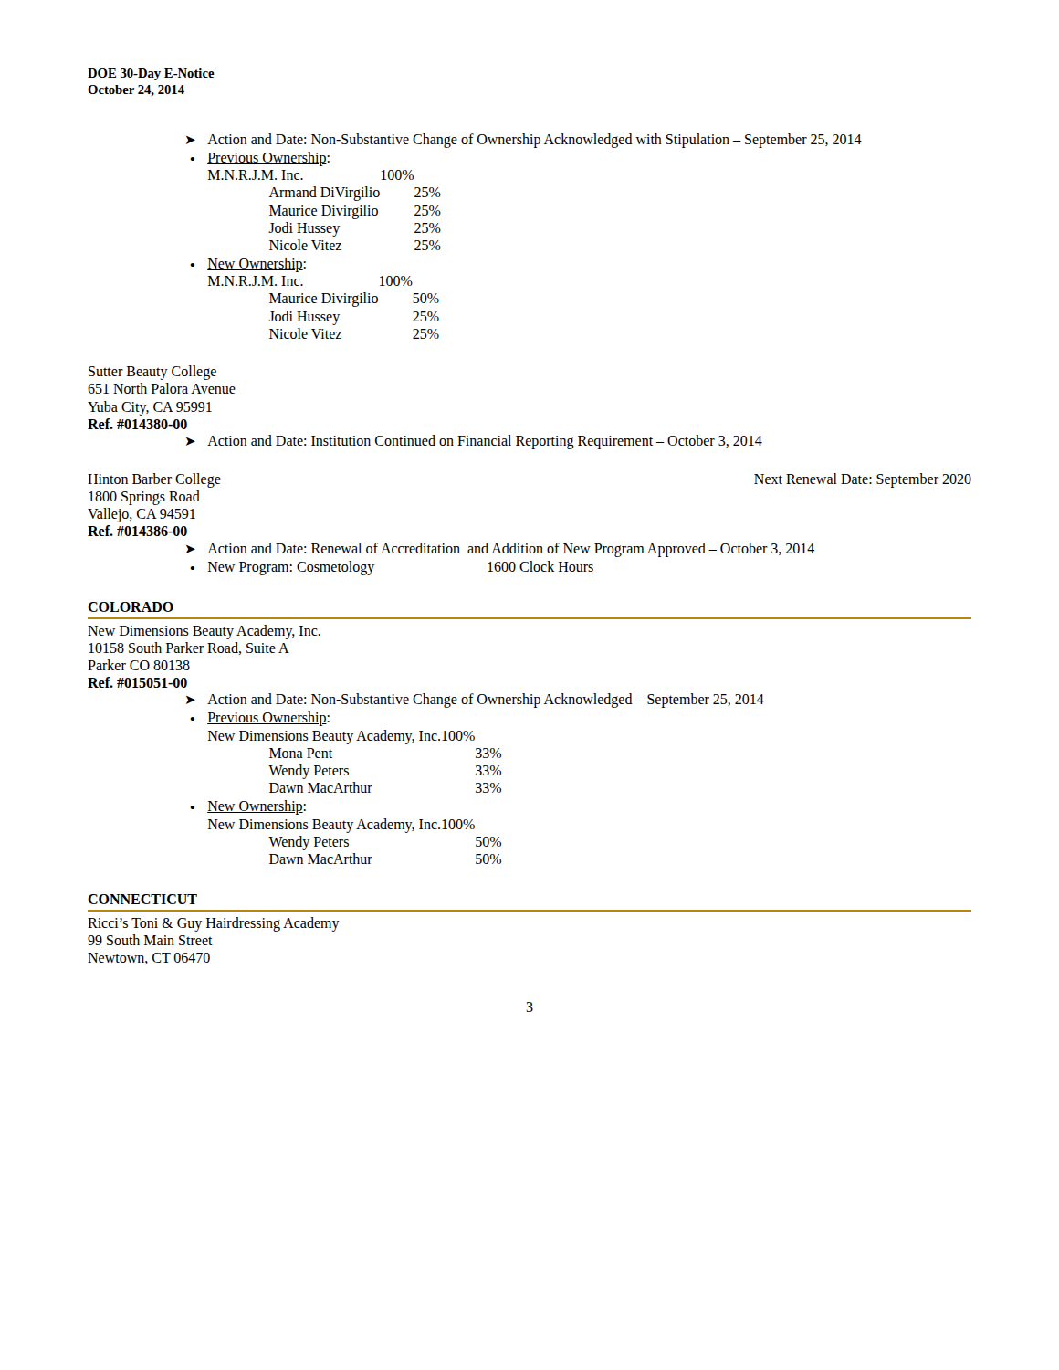DOE 30-Day E-Notice
October 24, 2014
Action and Date: Non-Substantive Change of Ownership Acknowledged with Stipulation – September 25, 2014
Previous Ownership:
| M.N.R.J.M. Inc. | 100% | |
| Armand DiVirgilio | | 25% |
| Maurice Divirgilio | | 25% |
| Jodi Hussey | | 25% |
| Nicole Vitez | | 25% |
New Ownership:
| M.N.R.J.M. Inc. | 100% | |
| Maurice Divirgilio | | 50% |
| Jodi Hussey | | 25% |
| Nicole Vitez | | 25% |
Sutter Beauty College
651 North Palora Avenue
Yuba City, CA 95991
Ref. #014380-00
Action and Date: Institution Continued on Financial Reporting Requirement – October 3, 2014
Next Renewal Date: September 2020 Hinton Barber College
1800 Springs Road
Vallejo, CA 94591
Ref. #014386-00
Action and Date: Renewal of Accreditation and Addition of New Program Approved – October 3, 2014
New Program: Cosmetology1600 Clock Hours
COLORADO
New Dimensions Beauty Academy, Inc.
10158 South Parker Road, Suite A
Parker CO 80138
Ref. #015051-00
Action and Date: Non-Substantive Change of Ownership Acknowledged – September 25, 2014
Previous Ownership:
| New Dimensions Beauty Academy, Inc. | 100% | |
| Mona Pent | | 33% |
| Wendy Peters | | 33% |
| Dawn MacArthur | | 33% |
New Ownership:
| New Dimensions Beauty Academy, Inc. | 100% | |
| Wendy Peters | | 50% |
| Dawn MacArthur | | 50% |
CONNECTICUT
Ricci’s Toni & Guy Hairdressing Academy
99 South Main Street
Newtown, CT 06470
3